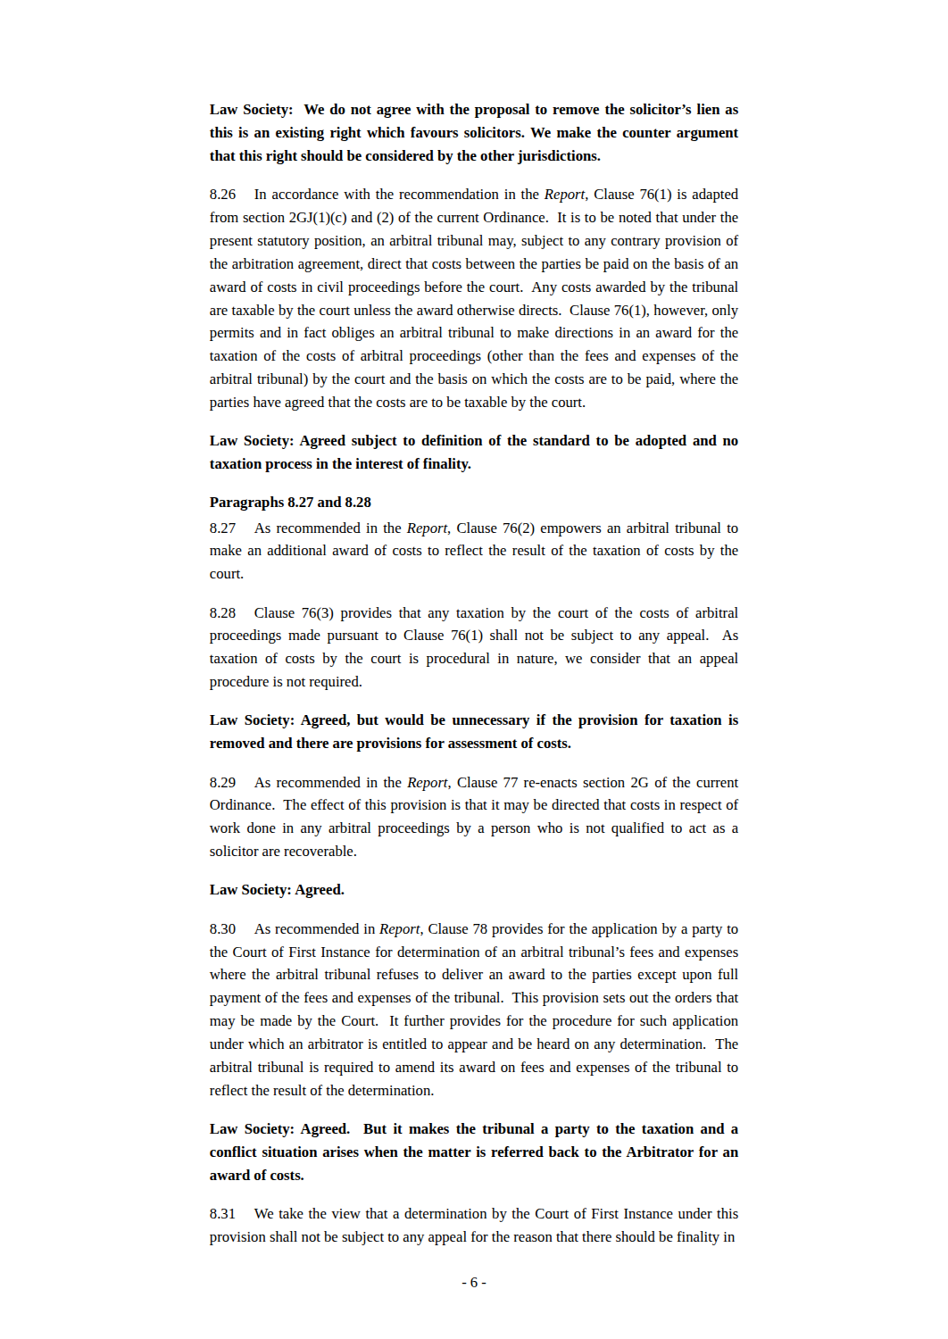Law Society: We do not agree with the proposal to remove the solicitor’s lien as this is an existing right which favours solicitors. We make the counter argument that this right should be considered by the other jurisdictions.
8.26 In accordance with the recommendation in the Report, Clause 76(1) is adapted from section 2GJ(1)(c) and (2) of the current Ordinance. It is to be noted that under the present statutory position, an arbitral tribunal may, subject to any contrary provision of the arbitration agreement, direct that costs between the parties be paid on the basis of an award of costs in civil proceedings before the court. Any costs awarded by the tribunal are taxable by the court unless the award otherwise directs. Clause 76(1), however, only permits and in fact obliges an arbitral tribunal to make directions in an award for the taxation of the costs of arbitral proceedings (other than the fees and expenses of the arbitral tribunal) by the court and the basis on which the costs are to be paid, where the parties have agreed that the costs are to be taxable by the court.
Law Society: Agreed subject to definition of the standard to be adopted and no taxation process in the interest of finality.
Paragraphs 8.27 and 8.28
8.27 As recommended in the Report, Clause 76(2) empowers an arbitral tribunal to make an additional award of costs to reflect the result of the taxation of costs by the court.
8.28 Clause 76(3) provides that any taxation by the court of the costs of arbitral proceedings made pursuant to Clause 76(1) shall not be subject to any appeal. As taxation of costs by the court is procedural in nature, we consider that an appeal procedure is not required.
Law Society: Agreed, but would be unnecessary if the provision for taxation is removed and there are provisions for assessment of costs.
8.29 As recommended in the Report, Clause 77 re-enacts section 2G of the current Ordinance. The effect of this provision is that it may be directed that costs in respect of work done in any arbitral proceedings by a person who is not qualified to act as a solicitor are recoverable.
Law Society: Agreed.
8.30 As recommended in Report, Clause 78 provides for the application by a party to the Court of First Instance for determination of an arbitral tribunal’s fees and expenses where the arbitral tribunal refuses to deliver an award to the parties except upon full payment of the fees and expenses of the tribunal. This provision sets out the orders that may be made by the Court. It further provides for the procedure for such application under which an arbitrator is entitled to appear and be heard on any determination. The arbitral tribunal is required to amend its award on fees and expenses of the tribunal to reflect the result of the determination.
Law Society: Agreed. But it makes the tribunal a party to the taxation and a conflict situation arises when the matter is referred back to the Arbitrator for an award of costs.
8.31 We take the view that a determination by the Court of First Instance under this provision shall not be subject to any appeal for the reason that there should be finality in
- 6 -